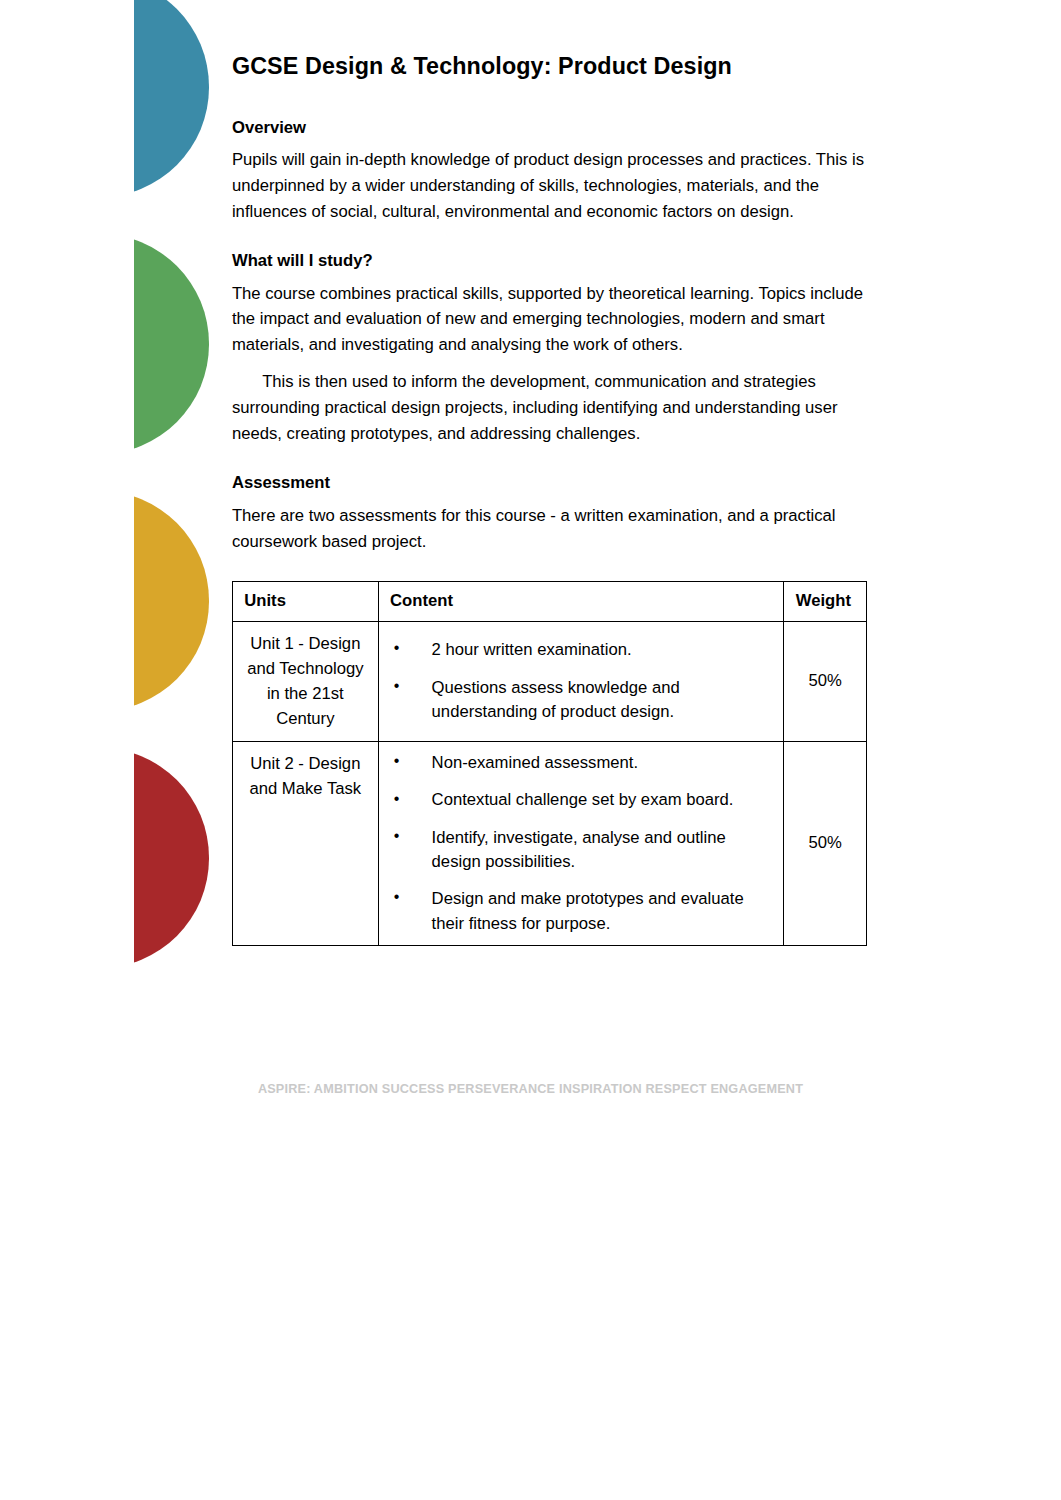GCSE Design & Technology: Product Design
Overview
Pupils will gain in-depth knowledge of product design processes and practices. This is underpinned by a wider understanding of skills, technologies, materials, and the influences of social, cultural, environmental and economic factors on design.
What will I study?
The course combines practical skills, supported by theoretical learning. Topics include the impact and evaluation of new and emerging technologies, modern and smart materials, and investigating and analysing the work of others.
This is then used to inform the development, communication and strategies surrounding practical design projects, including identifying and understanding user needs, creating prototypes, and addressing challenges.
Assessment
There are two assessments for this course - a written examination, and a practical coursework based project.
| Units | Content | Weight |
| --- | --- | --- |
| Unit 1 - Design and Technology in the 21st Century | 2 hour written examination. Questions assess knowledge and understanding of product design. | 50% |
| Unit 2 - Design and Make Task | Non-examined assessment. Contextual challenge set by exam board. Identify, investigate, analyse and outline design possibilities. Design and make prototypes and evaluate their fitness for purpose. | 50% |
ASPIRE: AMBITION SUCCESS PERSEVERANCE INSPIRATION RESPECT ENGAGEMENT